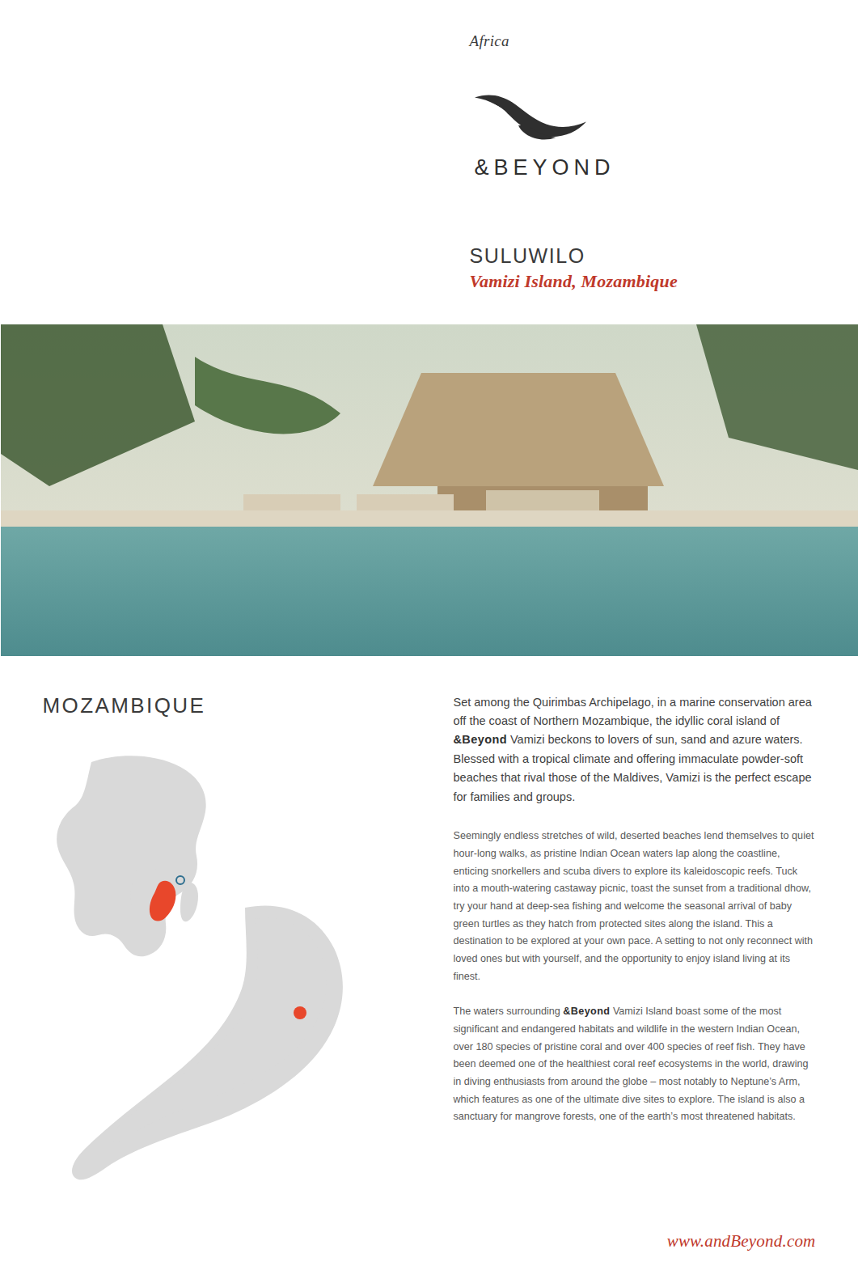Africa
&BEYOND
SULUWILO
Vamizi Island, Mozambique
MOZAMBIQUE
Set among the Quirimbas Archipelago, in a marine conservation area off the coast of Northern Mozambique, the idyllic coral island of &Beyond Vamizi beckons to lovers of sun, sand and azure waters. Blessed with a tropical climate and offering immaculate powder-soft beaches that rival those of the Maldives, Vamizi is the perfect escape for families and groups.
Seemingly endless stretches of wild, deserted beaches lend themselves to quiet hour-long walks, as pristine Indian Ocean waters lap along the coastline, enticing snorkellers and scuba divers to explore its kaleidoscopic reefs. Tuck into a mouth-watering castaway picnic, toast the sunset from a traditional dhow, try your hand at deep-sea fishing and welcome the seasonal arrival of baby green turtles as they hatch from protected sites along the island. This a destination to be explored at your own pace. A setting to not only reconnect with loved ones but with yourself, and the opportunity to enjoy island living at its finest.
The waters surrounding &Beyond Vamizi Island boast some of the most significant and endangered habitats and wildlife in the western Indian Ocean, over 180 species of pristine coral and over 400 species of reef fish. They have been deemed one of the healthiest coral reef ecosystems in the world, drawing in diving enthusiasts from around the globe – most notably to Neptune’s Arm, which features as one of the ultimate dive sites to explore. The island is also a sanctuary for mangrove forests, one of the earth’s most threatened habitats.
www.andBeyond.com